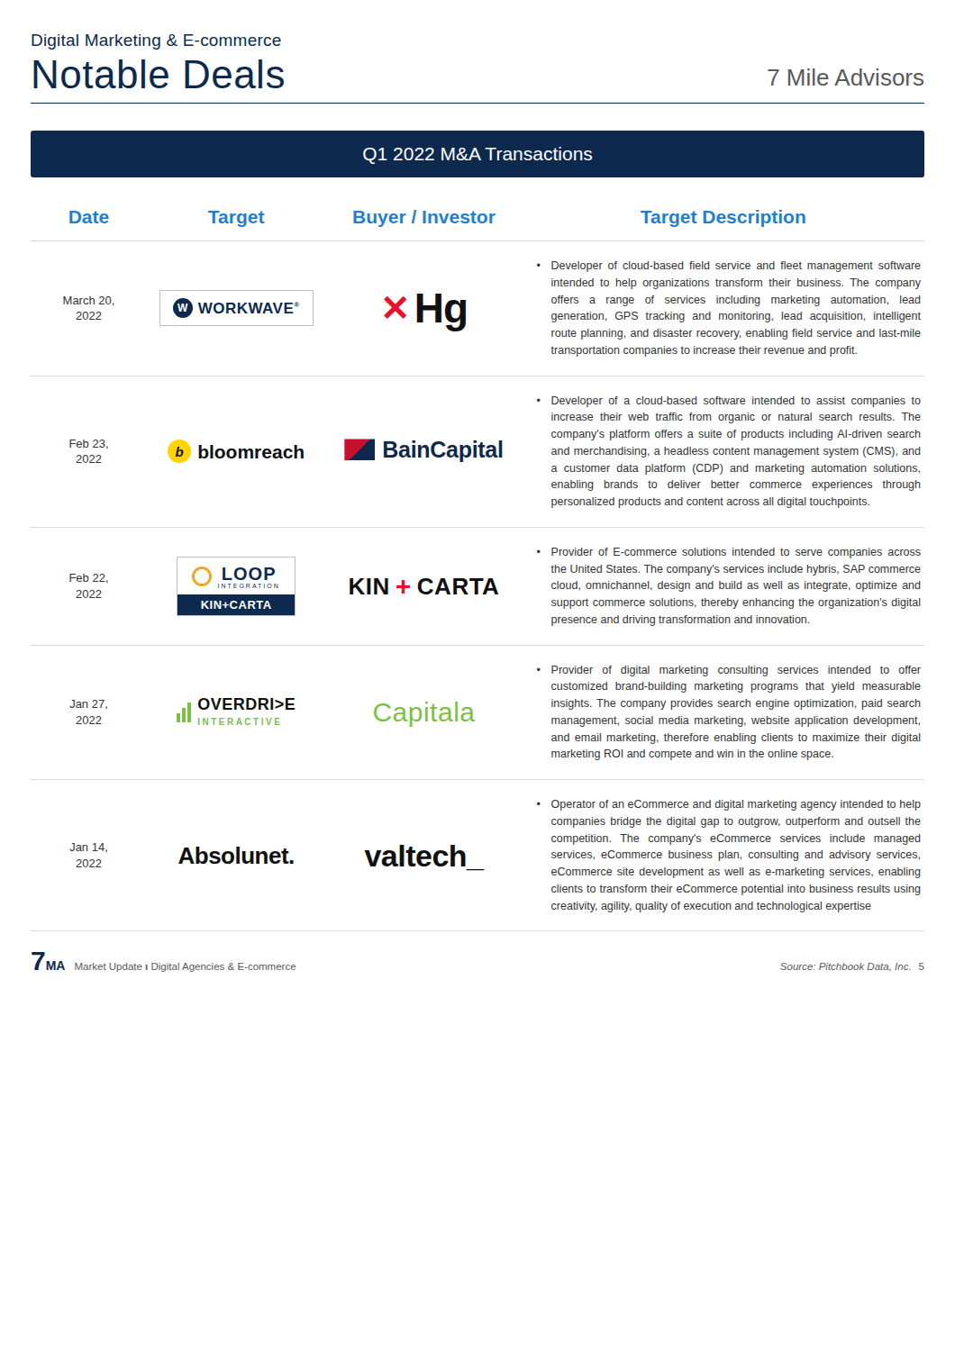Digital Marketing & E-commerce
Notable Deals
7 Mile Advisors
Q1 2022 M&A Transactions
| Date | Target | Buyer / Investor | Target Description |
| --- | --- | --- | --- |
| March 20, 2022 | W WORKWAVE ® | ✕ Hg | Developer of cloud-based field service and fleet management software intended to help organizations transform their business. The company offers a range of services including marketing automation, lead generation, GPS tracking and monitoring, lead acquisition, intelligent route planning, and disaster recovery, enabling field service and last-mile transportation companies to increase their revenue and profit. |
| Feb 23, 2022 | b bloomreach | BainCapital | Developer of a cloud-based software intended to assist companies to increase their web traffic from organic or natural search results. The company's platform offers a suite of products including AI-driven search and merchandising, a headless content management system (CMS), and a customer data platform (CDP) and marketing automation solutions, enabling brands to deliver better commerce experiences through personalized products and content across all digital touchpoints. |
| Feb 22, 2022 | LOOP INTEGRATION KIN+CARTA | KIN + CARTA | Provider of E-commerce solutions intended to serve companies across the United States. The company's services include hybris, SAP commerce cloud, omnichannel, design and build as well as integrate, optimize and support commerce solutions, thereby enhancing the organization's digital presence and driving transformation and innovation. |
| Jan 27, 2022 | OVERDRI>E INTERACTIVE | Capitala | Provider of digital marketing consulting services intended to offer customized brand-building marketing programs that yield measurable insights. The company provides search engine optimization, paid search management, social media marketing, website application development, and email marketing, therefore enabling clients to maximize their digital marketing ROI and compete and win in the online space. |
| Jan 14, 2022 | Absolunet . | valtech _ | Operator of an eCommerce and digital marketing agency intended to help companies bridge the digital gap to outgrow, outperform and outsell the competition. The company's eCommerce services include managed services, eCommerce business plan, consulting and advisory services, eCommerce site development as well as e-marketing services, enabling clients to transform their eCommerce potential into business results using creativity, agility, quality of execution and technological expertise |
7 MA Market Update ı Digital Agencies & E-commerce
Source: Pitchbook Data, Inc.5